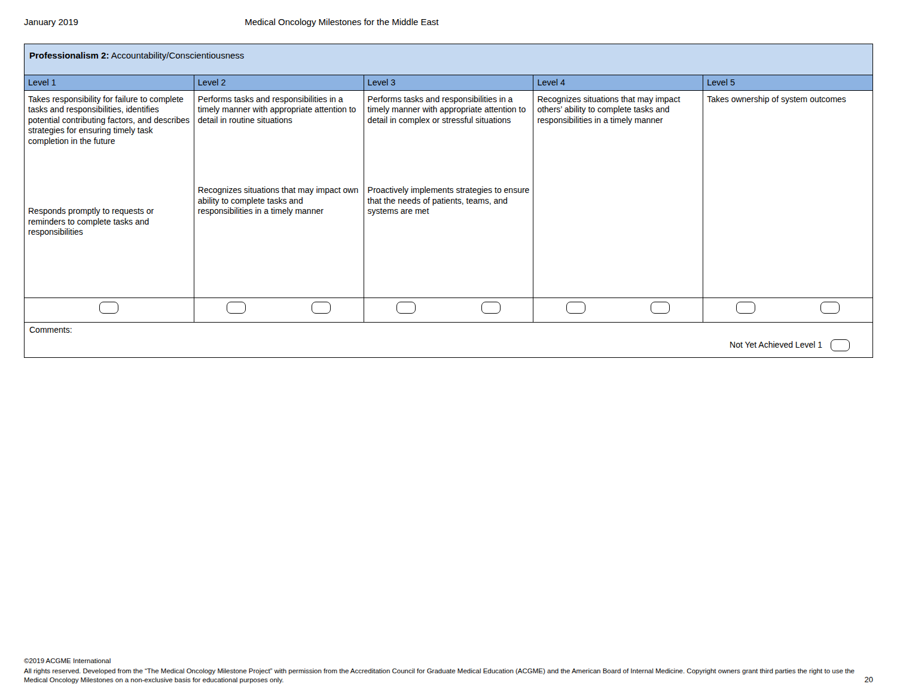January 2019
Medical Oncology Milestones for the Middle East
| Professionalism 2: Accountability/Conscientiousness |
| Level 1 | Level 2 | Level 3 | Level 4 | Level 5 |
| Takes responsibility for failure to complete tasks and responsibilities, identifies potential contributing factors, and describes strategies for ensuring timely task completion in the future Responds promptly to requests or reminders to complete tasks and responsibilities | Performs tasks and responsibilities in a timely manner with appropriate attention to detail in routine situations Recognizes situations that may impact own ability to complete tasks and responsibilities in a timely manner | Performs tasks and responsibilities in a timely manner with appropriate attention to detail in complex or stressful situations Proactively implements strategies to ensure that the needs of patients, teams, and systems are met | Recognizes situations that may impact others’ ability to complete tasks and responsibilities in a timely manner | Takes ownership of system outcomes |
| Comments: Not Yet Achieved Level 1 |
©2019 ACGME International
All rights reserved. Developed from the “The Medical Oncology Milestone Project” with permission from the Accreditation Council for Graduate Medical Education (ACGME) and the American Board of Internal Medicine. Copyright owners grant third parties the right to use the Medical Oncology Milestones on a non-exclusive basis for educational purposes only.
20